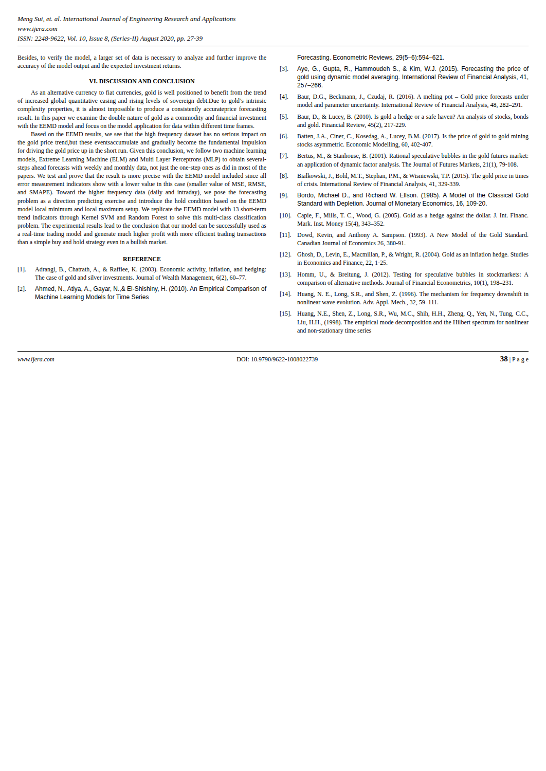Meng Sui, et. al. International Journal of Engineering Research and Applications www.ijera.com ISSN: 2248-9622, Vol. 10, Issue 8, (Series-II) August 2020, pp. 27-39
Besides, to verify the model, a larger set of data is necessary to analyze and further improve the accuracy of the model output and the expected investment returns.
VI. DISCUSSION AND CONCLUSION
As an alternative currency to fiat currencies, gold is well positioned to benefit from the trend of increased global quantitative easing and rising levels of sovereign debt.Due to gold’s intrinsic complexity properties, it is almost impossible to produce a consistently accurateprice forecasting result. In this paper we examine the double nature of gold as a commodity and financial investment with the EEMD model and focus on the model application for data within different time frames.
Based on the EEMD results, we see that the high frequency dataset has no serious impact on the gold price trend,but these eventsaccumulate and gradually become the fundamental impulsion for driving the gold price up in the short run. Given this conclusion, we follow two machine learning models, Extreme Learning Machine (ELM) and Multi Layer Perceptrons (MLP) to obtain several-steps ahead forecasts with weekly and monthly data, not just the one-step ones as did in most of the papers. We test and prove that the result is more precise with the EEMD model included since all error measurement indicators show with a lower value in this case (smaller value of MSE, RMSE, and SMAPE). Toward the higher frequency data (daily and intraday), we pose the forecasting problem as a direction predicting exercise and introduce the hold condition based on the EEMD model local minimum and local maximum setup. We replicate the EEMD model with 13 short-term trend indicators through Kernel SVM and Random Forest to solve this multi-class classification problem. The experimental results lead to the conclusion that our model can be successfully used as a real-time trading model and generate much higher profit with more efficient trading transactions than a simple buy and hold strategy even in a bullish market.
REFERENCE
[1]. Adrangi, B., Chatrath, A., & Raffiee, K. (2003). Economic activity, inflation, and hedging: The case of gold and silver investments. Journal of Wealth Management, 6(2), 60–77.
[2]. Ahmed, N., Atiya, A., Gayar, N.,& El-Shishiny, H. (2010). An Empirical Comparison of Machine Learning Models for Time Series
Forecasting. Econometric Reviews, 29(5–6):594–621.
[3]. Aye, G., Gupta, R., Hammoudeh S., & Kim, W.J. (2015). Forecasting the price of gold using dynamic model averaging. International Review of Financial Analysis, 41, 257–266.
[4]. Baur, D.G., Beckmann, J., Czudaj, R. (2016). A melting pot – Gold price forecasts under model and parameter uncertainty. International Review of Financial Analysis, 48, 282–291.
[5]. Baur, D., & Lucey, B. (2010). Is gold a hedge or a safe haven? An analysis of stocks, bonds and gold. Financial Review, 45(2), 217-229.
[6]. Batten, J.A., Ciner, C., Kosedag, A., Lucey, B.M. (2017). Is the price of gold to gold mining stocks asymmetric. Economic Modelling, 60, 402-407.
[7]. Bertus, M., & Stanhouse, B. (2001). Rational speculative bubbles in the gold futures market: an application of dynamic factor analysis. The Journal of Futures Markets, 21(1), 79-108.
[8]. Bialkowski, J., Bohl, M.T., Stephan, P.M., & Wisniewski, T.P. (2015). The gold price in times of crisis. International Review of Financial Analysis, 41, 329-339.
[9]. Bordo, Michael D., and Richard W. Ellson. (1985). A Model of the Classical Gold Standard with Depletion. Journal of Monetary Economics, 16, 109-20.
[10]. Capie, F., Mills, T. C., Wood, G. (2005). Gold as a hedge against the dollar. J. Int. Financ. Mark. Inst. Money 15(4), 343–352.
[11]. Dowd, Kevin, and Anthony A. Sampson. (1993). A New Model of the Gold Standard. Canadian Journal of Economics 26, 380-91.
[12]. Ghosh, D., Levin, E., Macmillan, P., & Wright, R. (2004). Gold as an inflation hedge. Studies in Economics and Finance, 22, 1-25.
[13]. Homm, U., & Breitung, J. (2012). Testing for speculative bubbles in stockmarkets: A comparison of alternative methods. Journal of Financial Econometrics, 10(1), 198–231.
[14]. Huang, N. E., Long, S.R., and Shen, Z. (1996). The mechanism for frequency downshift in nonlinear wave evolution. Adv. Appl. Mech., 32, 59–111.
[15]. Huang, N.E., Shen, Z., Long, S.R., Wu, M.C., Shih, H.H., Zheng, Q., Yen, N., Tung, C.C., Liu, H.H., (1998). The empirical mode decomposition and the Hilbert spectrum for nonlinear and non-stationary time series
www.ijera.com
DOI: 10.9790/9622-1008022739
38 | P a g e